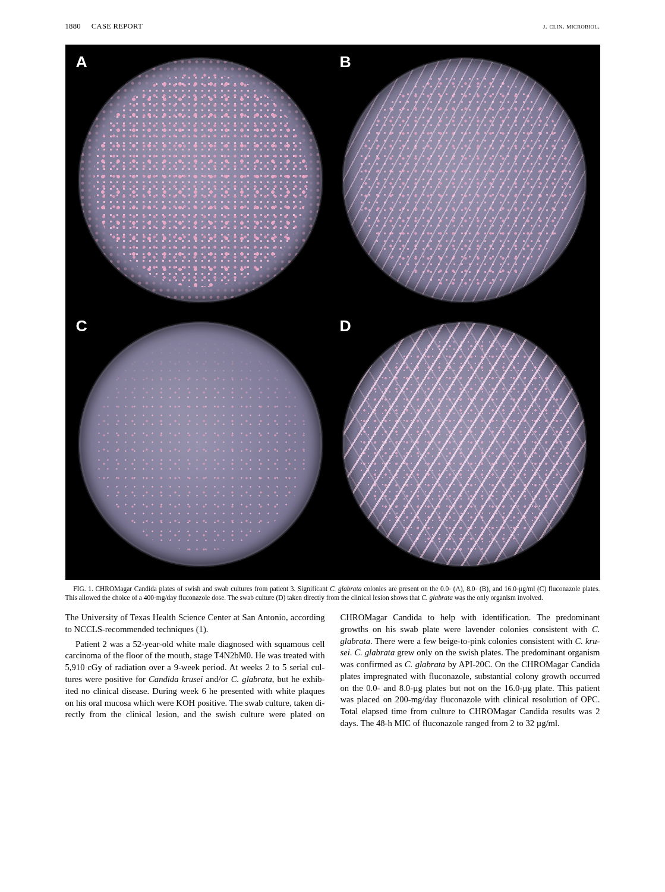1880 CASE REPORT
J. Clin. Microbiol.
A
B
C
D
FIG. 1. CHROMagar Candida plates of swish and swab cultures from patient 3. Significant C. glabrata colonies are present on the 0.0- (A), 8.0- (B), and 16.0-µg/ml (C) fluconazole plates. This allowed the choice of a 400-mg/day fluconazole dose. The swab culture (D) taken directly from the clinical lesion shows that C. glabrata was the only organism involved.
The University of Texas Health Science Center at San Antonio, according to NCCLS-recommended techniques (1).
Patient 2 was a 52-year-old white male diagnosed with squamous cell carcinoma of the floor of the mouth, stage T4N2bM0. He was treated with 5,910 cGy of radiation over a 9-week period. At weeks 2 to 5 serial cultures were positive for Candida krusei and/or C. glabrata, but he exhibited no clinical disease. During week 6 he presented with white plaques on his oral mucosa which were KOH positive. The swab culture, taken directly from the clinical lesion, and the swish culture were plated on CHROMagar Candida to help with identification. The predominant growths on his swab plate were lavender colonies consistent with C. glabrata. There were a few beige-to-pink colonies consistent with C. krusei. C. glabrata grew only on the swish plates. The predominant organism was confirmed as C. glabrata by API-20C. On the CHROMagar Candida plates impregnated with fluconazole, substantial colony growth occurred on the 0.0- and 8.0-µg plates but not on the 16.0-µg plate. This patient was placed on 200-mg/day fluconazole with clinical resolution of OPC. Total elapsed time from culture to CHROMagar Candida results was 2 days. The 48-h MIC of fluconazole ranged from 2 to 32 µg/ml.